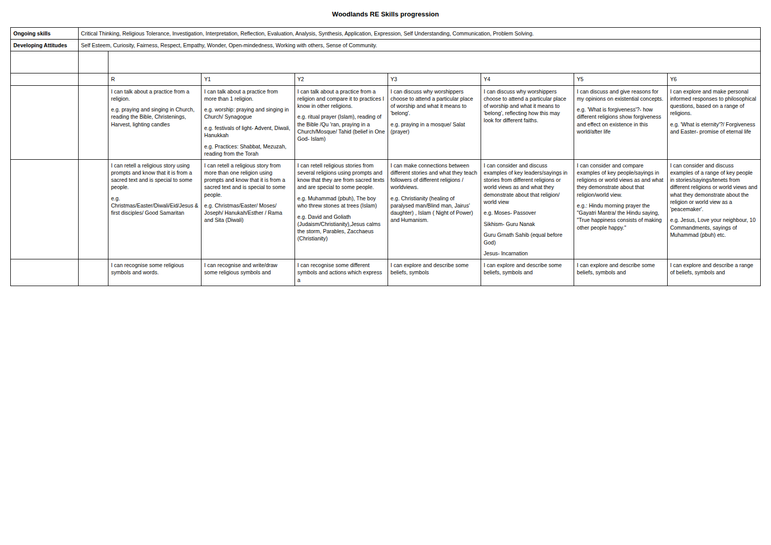Woodlands RE Skills progression
| Ongoing skills | Critical Thinking, Religious Tolerance, Investigation, Interpretation, Reflection, Evaluation, Analysis, Synthesis, Application, Expression, Self Understanding, Communication, Problem Solving. |
| Developing Attitudes | Self Esteem, Curiosity, Fairness, Respect, Empathy, Wonder, Open-mindedness, Working with others, Sense of Community. |
| | | R | Y1 | Y2 | Y3 | Y4 | Y5 | Y6 |
| | | I can talk about a practice from a religion. e.g. praying and singing in Church, reading the Bible, Christenings, Harvest, lighting candles | I can talk about a practice from more than 1 religion. e.g. worship: praying and singing in Church/ Synagogue e.g. festivals of light- Advent, Diwali, Hanukkah e.g. Practices: Shabbat, Mezuzah, reading from the Torah | I can talk about a practice from a religion and compare it to practices I know in other religions. e.g. ritual prayer (Islam), reading of the Bible /Qu 'ran, praying in a Church/Mosque/ Tahid (belief in One God- Islam) | I can discuss why worshippers choose to attend a particular place of worship and what it means to 'belong'. e.g. praying in a mosque/ Salat (prayer) | I can discuss why worshippers choose to attend a particular place of worship and what it means to 'belong', reflecting how this may look for different faiths. | I can discuss and give reasons for my opinions on existential concepts. e.g. 'What is forgiveness'?- how different religions show forgiveness and effect on existence in this world/after life | I can explore and make personal informed responses to philosophical questions, based on a range of religions. e.g. 'What is eternity'?/ Forgiveness and Easter- promise of eternal life |
| | | I can retell a religious story using prompts and know that it is from a sacred text and is special to some people. e.g. Christmas/Easter/Diwali/Eid/Jesus & first disciples/ Good Samaritan | I can retell a religious story from more than one religion using prompts and know that it is from a sacred text and is special to some people. e.g. Christmas/Easter/ Moses/ Joseph/ Hanukah/Esther / Rama and Sita (Diwali) | I can retell religious stories from several religions using prompts and know that they are from sacred texts and are special to some people. e.g. Muhammad (pbuh), The boy who threw stones at trees (Islam) e.g. David and Goliath (Judaism/Christianity),Jesus calms the storm, Parables, Zacchaeus (Christianity) | I can make connections between different stories and what they teach followers of different religions / worldviews. e.g. Christianity (healing of paralysed man/Blind man, Jairus' daughter) , Islam ( Night of Power) and Humanism. | I can consider and discuss examples of key leaders/sayings in stories from different religions or world views as and what they demonstrate about that religion/ world view e.g. Moses- Passover Sikhism- Guru Nanak Guru Grnath Sahib (equal before God) Jesus- Incarnation | I can consider and compare examples of key people/sayings in religions or world views as and what they demonstrate about that religion/world view. e.g.: Hindu morning prayer the "Gayatri Mantra/ the Hindu saying, "True happiness consists of making other people happy." | I can consider and discuss examples of a range of key people in stories/sayings/tenets from different religions or world views and what they demonstrate about the religion or world view as a 'peacemaker'. e.g. Jesus, Love your neighbour, 10 Commandments, sayings of Muhammad (pbuh) etc. |
| | | I can recognise some religious symbols and words. | I can recognise and write/draw some religious symbols and | I can recognise some different symbols and actions which express a | I can explore and describe some beliefs, symbols | I can explore and describe some beliefs, symbols and | I can explore and describe some beliefs, symbols and | I can explore and describe a range of beliefs, symbols and |